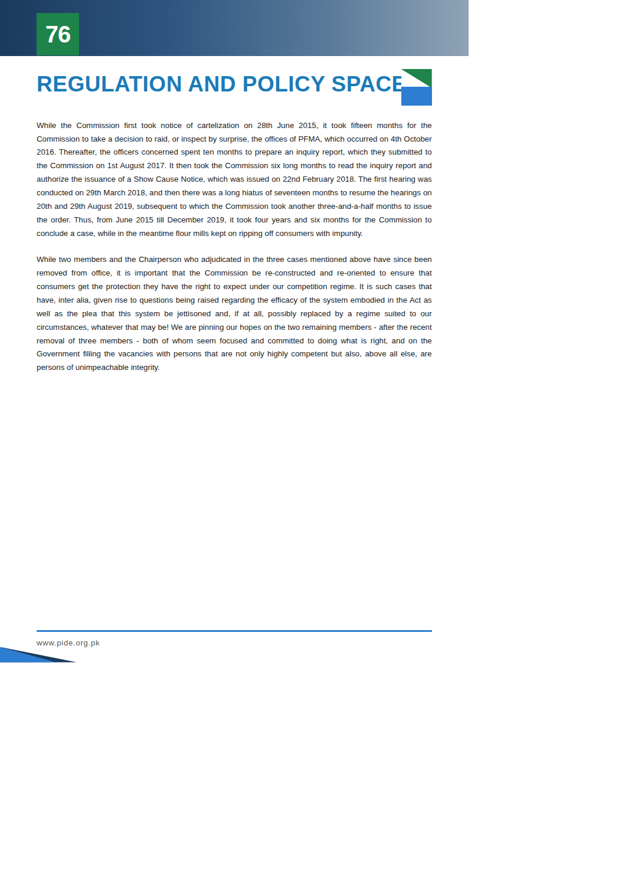76
REGULATION AND POLICY SPACE
While the Commission first took notice of cartelization on 28th June 2015, it took fifteen months for the Commission to take a decision to raid, or inspect by surprise, the offices of PFMA, which occurred on 4th October 2016. Thereafter, the officers concerned spent ten months to prepare an inquiry report, which they submitted to the Commission on 1st August 2017. It then took the Commission six long months to read the inquiry report and authorize the issuance of a Show Cause Notice, which was issued on 22nd February 2018. The first hearing was conducted on 29th March 2018, and then there was a long hiatus of seventeen months to resume the hearings on 20th and 29th August 2019, subsequent to which the Commission took another three-and-a-half months to issue the order. Thus, from June 2015 till December 2019, it took four years and six months for the Commission to conclude a case, while in the meantime flour mills kept on ripping off consumers with impunity.
While two members and the Chairperson who adjudicated in the three cases mentioned above have since been removed from office, it is important that the Commission be re-constructed and re-oriented to ensure that consumers get the protection they have the right to expect under our competition regime. It is such cases that have, inter alia, given rise to questions being raised regarding the efficacy of the system embodied in the Act as well as the plea that this system be jettisoned and, if at all, possibly replaced by a regime suited to our circumstances, whatever that may be! We are pinning our hopes on the two remaining members - after the recent removal of three members - both of whom seem focused and committed to doing what is right, and on the Government filling the vacancies with persons that are not only highly competent but also, above all else, are persons of unimpeachable integrity.
www.pide.org.pk